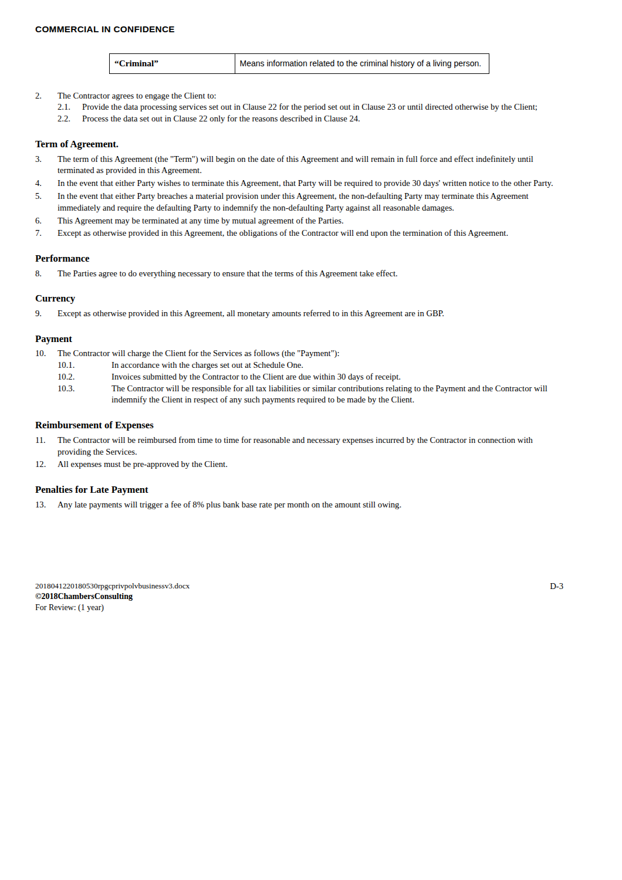COMMERCIAL IN CONFIDENCE
| “Criminal” | Means information related to the criminal history of a living person. |
2. The Contractor agrees to engage the Client to:
2.1. Provide the data processing services set out in Clause 22 for the period set out in Clause 23 or until directed otherwise by the Client;
2.2. Process the data set out in Clause 22 only for the reasons described in Clause 24.
Term of Agreement.
3. The term of this Agreement (the "Term") will begin on the date of this Agreement and will remain in full force and effect indefinitely until terminated as provided in this Agreement.
4. In the event that either Party wishes to terminate this Agreement, that Party will be required to provide 30 days' written notice to the other Party.
5. In the event that either Party breaches a material provision under this Agreement, the non-defaulting Party may terminate this Agreement immediately and require the defaulting Party to indemnify the non-defaulting Party against all reasonable damages.
6. This Agreement may be terminated at any time by mutual agreement of the Parties.
7. Except as otherwise provided in this Agreement, the obligations of the Contractor will end upon the termination of this Agreement.
Performance
8. The Parties agree to do everything necessary to ensure that the terms of this Agreement take effect.
Currency
9. Except as otherwise provided in this Agreement, all monetary amounts referred to in this Agreement are in GBP.
Payment
10. The Contractor will charge the Client for the Services as follows (the "Payment"):
10.1. In accordance with the charges set out at Schedule One.
10.2. Invoices submitted by the Contractor to the Client are due within 30 days of receipt.
10.3. The Contractor will be responsible for all tax liabilities or similar contributions relating to the Payment and the Contractor will indemnify the Client in respect of any such payments required to be made by the Client.
Reimbursement of Expenses
11. The Contractor will be reimbursed from time to time for reasonable and necessary expenses incurred by the Contractor in connection with providing the Services.
12. All expenses must be pre-approved by the Client.
Penalties for Late Payment
13. Any late payments will trigger a fee of 8% plus bank base rate per month on the amount still owing.
2018041220180530rpgcprivpolvbusinessv3.docx
©2018ChambersConsulting
For Review: (1 year)
D-3